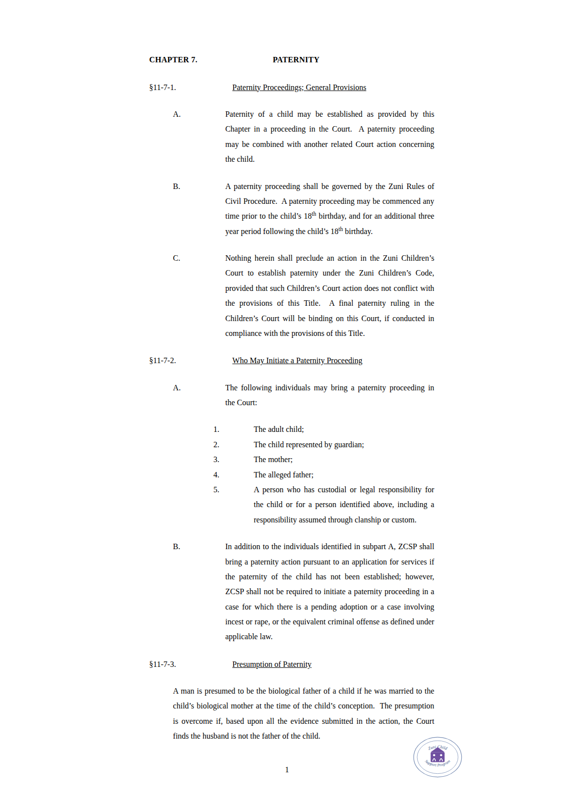CHAPTER 7. PATERNITY
§11-7-1. Paternity Proceedings; General Provisions
A. Paternity of a child may be established as provided by this Chapter in a proceeding in the Court. A paternity proceeding may be combined with another related Court action concerning the child.
B. A paternity proceeding shall be governed by the Zuni Rules of Civil Procedure. A paternity proceeding may be commenced any time prior to the child’s 18th birthday, and for an additional three year period following the child’s 18th birthday.
C. Nothing herein shall preclude an action in the Zuni Children’s Court to establish paternity under the Zuni Children’s Code, provided that such Children’s Court action does not conflict with the provisions of this Title. A final paternity ruling in the Children’s Court will be binding on this Court, if conducted in compliance with the provisions of this Title.
§11-7-2. Who May Initiate a Paternity Proceeding
A. The following individuals may bring a paternity proceeding in the Court:
1. The adult child;
2. The child represented by guardian;
3. The mother;
4. The alleged father;
5. A person who has custodial or legal responsibility for the child or for a person identified above, including a responsibility assumed through clanship or custom.
B. In addition to the individuals identified in subpart A, ZCSP shall bring a paternity action pursuant to an application for services if the paternity of the child has not been established; however, ZCSP shall not be required to initiate a paternity proceeding in a case for which there is a pending adoption or a case involving incest or rape, or the equivalent criminal offense as defined under applicable law.
§11-7-3. Presumption of Paternity
A man is presumed to be the biological father of a child if he was married to the child’s biological mother at the time of the child’s conception. The presumption is overcome if, based upon all the evidence submitted in the action, the Court finds the husband is not the father of the child.
1
Zuni Child Support Program